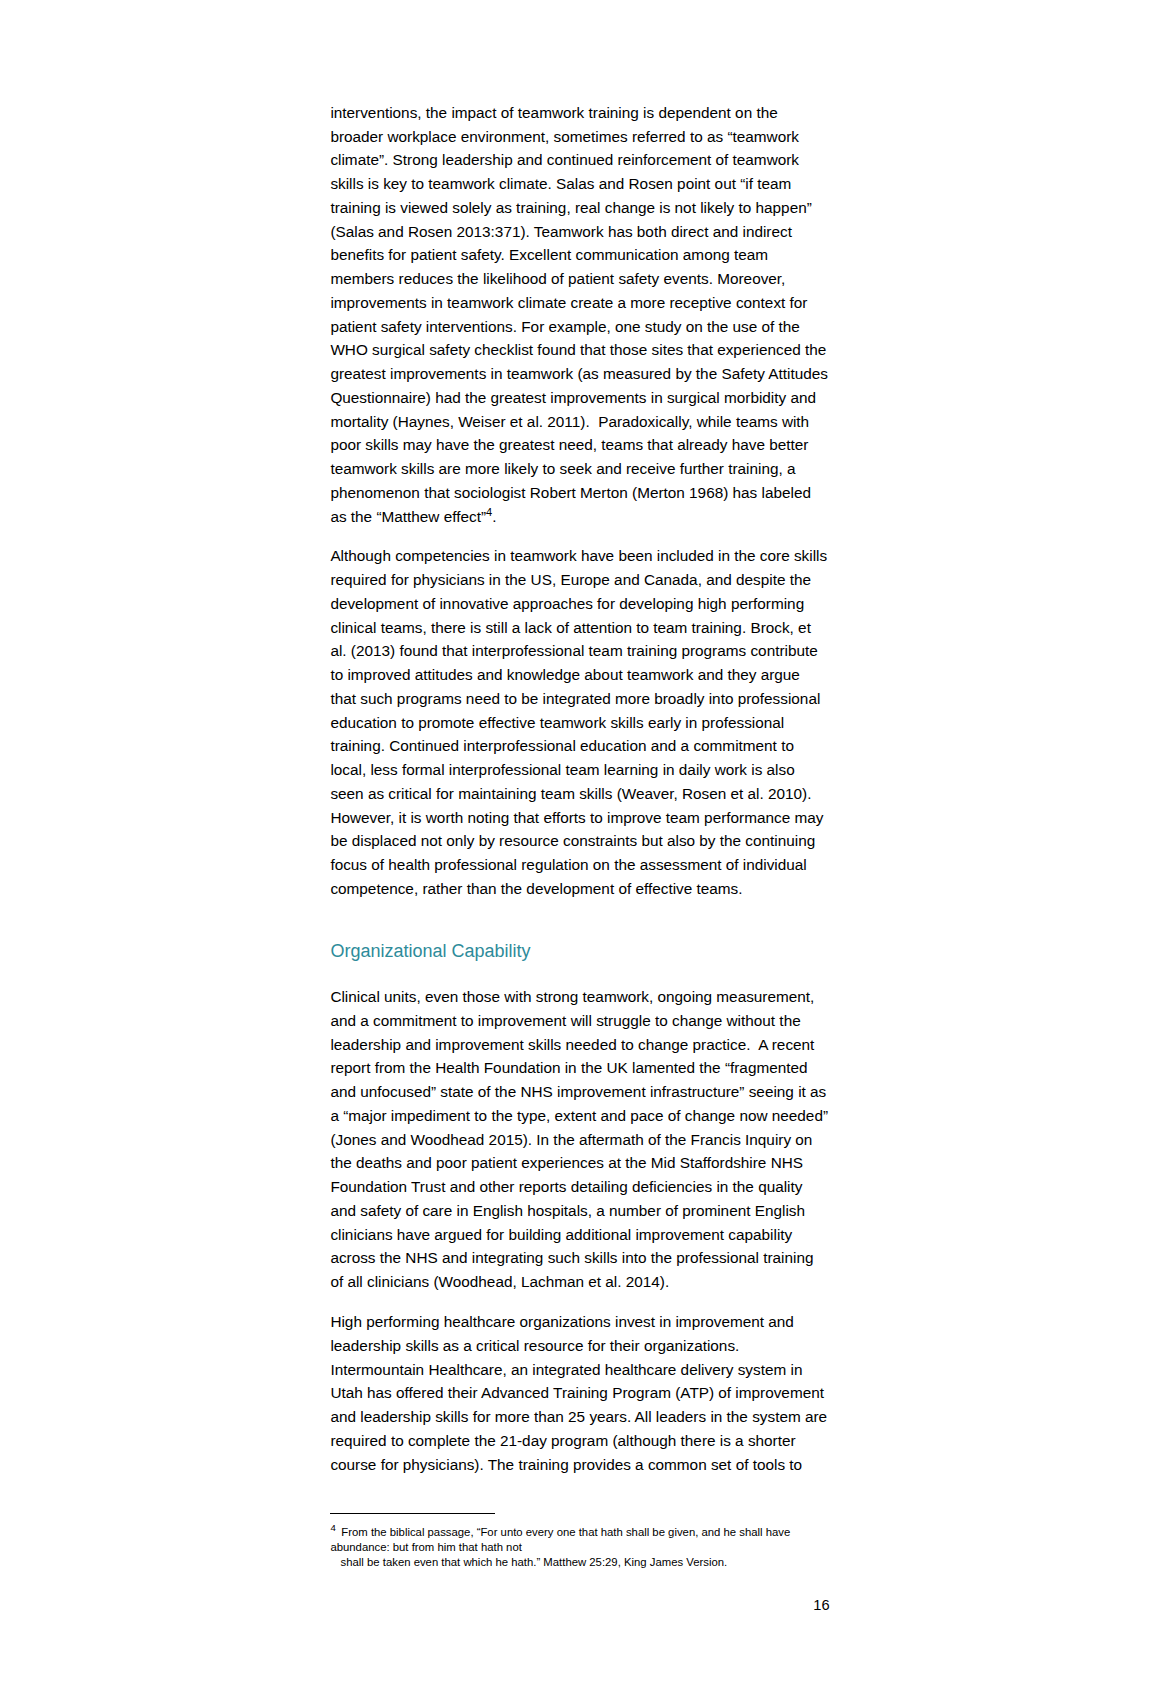interventions, the impact of teamwork training is dependent on the broader workplace environment, sometimes referred to as “teamwork climate”. Strong leadership and continued reinforcement of teamwork skills is key to teamwork climate. Salas and Rosen point out “if team training is viewed solely as training, real change is not likely to happen” (Salas and Rosen 2013:371). Teamwork has both direct and indirect benefits for patient safety. Excellent communication among team members reduces the likelihood of patient safety events. Moreover, improvements in teamwork climate create a more receptive context for patient safety interventions. For example, one study on the use of the WHO surgical safety checklist found that those sites that experienced the greatest improvements in teamwork (as measured by the Safety Attitudes Questionnaire) had the greatest improvements in surgical morbidity and mortality (Haynes, Weiser et al. 2011). Paradoxically, while teams with poor skills may have the greatest need, teams that already have better teamwork skills are more likely to seek and receive further training, a phenomenon that sociologist Robert Merton (Merton 1968) has labeled as the “Matthew effect”4.
Although competencies in teamwork have been included in the core skills required for physicians in the US, Europe and Canada, and despite the development of innovative approaches for developing high performing clinical teams, there is still a lack of attention to team training. Brock, et al. (2013) found that interprofessional team training programs contribute to improved attitudes and knowledge about teamwork and they argue that such programs need to be integrated more broadly into professional education to promote effective teamwork skills early in professional training. Continued interprofessional education and a commitment to local, less formal interprofessional team learning in daily work is also seen as critical for maintaining team skills (Weaver, Rosen et al. 2010). However, it is worth noting that efforts to improve team performance may be displaced not only by resource constraints but also by the continuing focus of health professional regulation on the assessment of individual competence, rather than the development of effective teams.
Organizational Capability
Clinical units, even those with strong teamwork, ongoing measurement, and a commitment to improvement will struggle to change without the leadership and improvement skills needed to change practice. A recent report from the Health Foundation in the UK lamented the “fragmented and unfocused” state of the NHS improvement infrastructure” seeing it as a “major impediment to the type, extent and pace of change now needed” (Jones and Woodhead 2015). In the aftermath of the Francis Inquiry on the deaths and poor patient experiences at the Mid Staffordshire NHS Foundation Trust and other reports detailing deficiencies in the quality and safety of care in English hospitals, a number of prominent English clinicians have argued for building additional improvement capability across the NHS and integrating such skills into the professional training of all clinicians (Woodhead, Lachman et al. 2014).
High performing healthcare organizations invest in improvement and leadership skills as a critical resource for their organizations. Intermountain Healthcare, an integrated healthcare delivery system in Utah has offered their Advanced Training Program (ATP) of improvement and leadership skills for more than 25 years. All leaders in the system are required to complete the 21-day program (although there is a shorter course for physicians). The training provides a common set of tools to
4 From the biblical passage, “For unto every one that hath shall be given, and he shall have abundance: but from him that hath not shall be taken even that which he hath.” Matthew 25:29, King James Version.
16